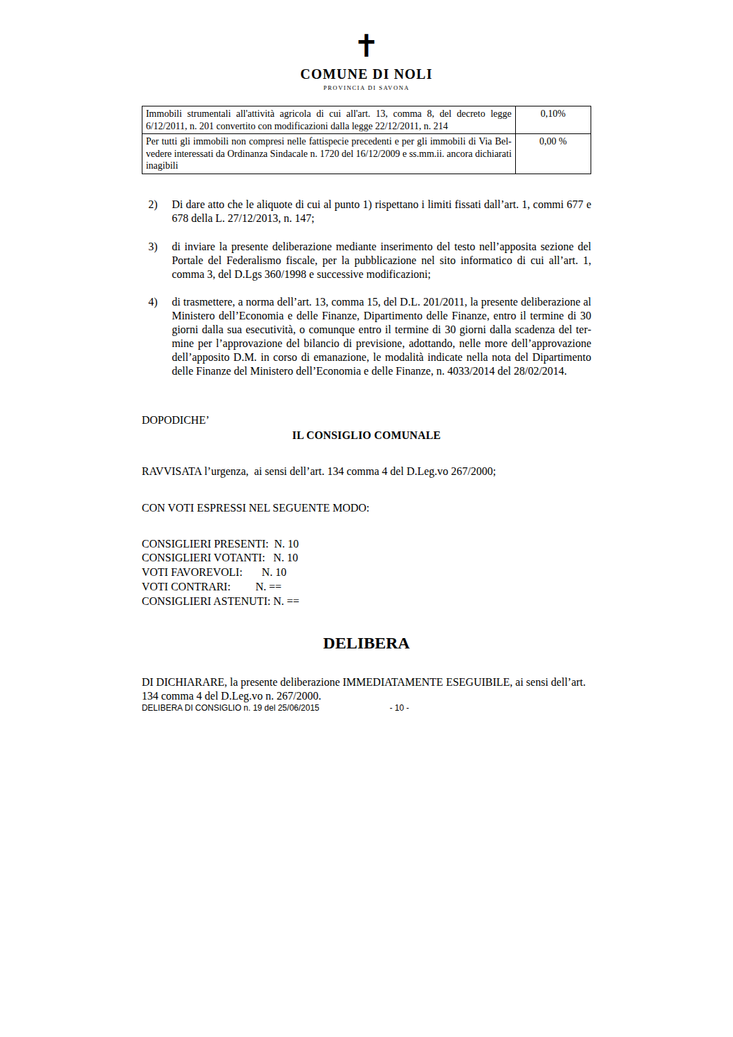✝
COMUNE DI NOLI
PROVINCIA DI SAVONA
| Immobili strumentali all'attività agricola di cui all'art. 13, comma 8, del decreto legge 6/12/2011, n. 201 convertito con modificazioni dalla legge 22/12/2011, n. 214 | 0,10% |
| Per tutti gli immobili non compresi nelle fattispecie precedenti e per gli immobili di Via Belvedere interessati da Ordinanza Sindacale n. 1720 del 16/12/2009 e ss.mm.ii. ancora dichiarati inagibili | 0,00 % |
2) Di dare atto che le aliquote di cui al punto 1) rispettano i limiti fissati dall’art. 1, commi 677 e 678 della L. 27/12/2013, n. 147;
3) di inviare la presente deliberazione mediante inserimento del testo nell’apposita sezione del Portale del Federalismo fiscale, per la pubblicazione nel sito informatico di cui all’art. 1, comma 3, del D.Lgs 360/1998 e successive modificazioni;
4) di trasmettere, a norma dell’art. 13, comma 15, del D.L. 201/2011, la presente deliberazione al Ministero dell’Economia e delle Finanze, Dipartimento delle Finanze, entro il termine di 30 giorni dalla sua esecutività, o comunque entro il termine di 30 giorni dalla scadenza del termine per l’approvazione del bilancio di previsione, adottando, nelle more dell’approvazione dell’apposito D.M. in corso di emanazione, le modalità indicate nella nota del Dipartimento delle Finanze del Ministero dell’Economia e delle Finanze, n. 4033/2014 del 28/02/2014.
DOPODICHE’
IL CONSIGLIO COMUNALE
RAVVISATA l’urgenza, ai sensi dell’art. 134 comma 4 del D.Leg.vo 267/2000;
CON VOTI ESPRESSI NEL SEGUENTE MODO:
CONSIGLIERI PRESENTI: N. 10 CONSIGLIERI VOTANTI: N. 10 VOTI FAVOREVOLI: N. 10 VOTI CONTRARI: N. == CONSIGLIERI ASTENUTI: N. ==
DELIBERA
DI DICHIARARE, la presente deliberazione IMMEDIATAMENTE ESEGUIBILE, ai sensi dell’art. 134 comma 4 del D.Leg.vo n. 267/2000.
DELIBERA DI CONSIGLIO n. 19 del 25/06/2015 - 10 -